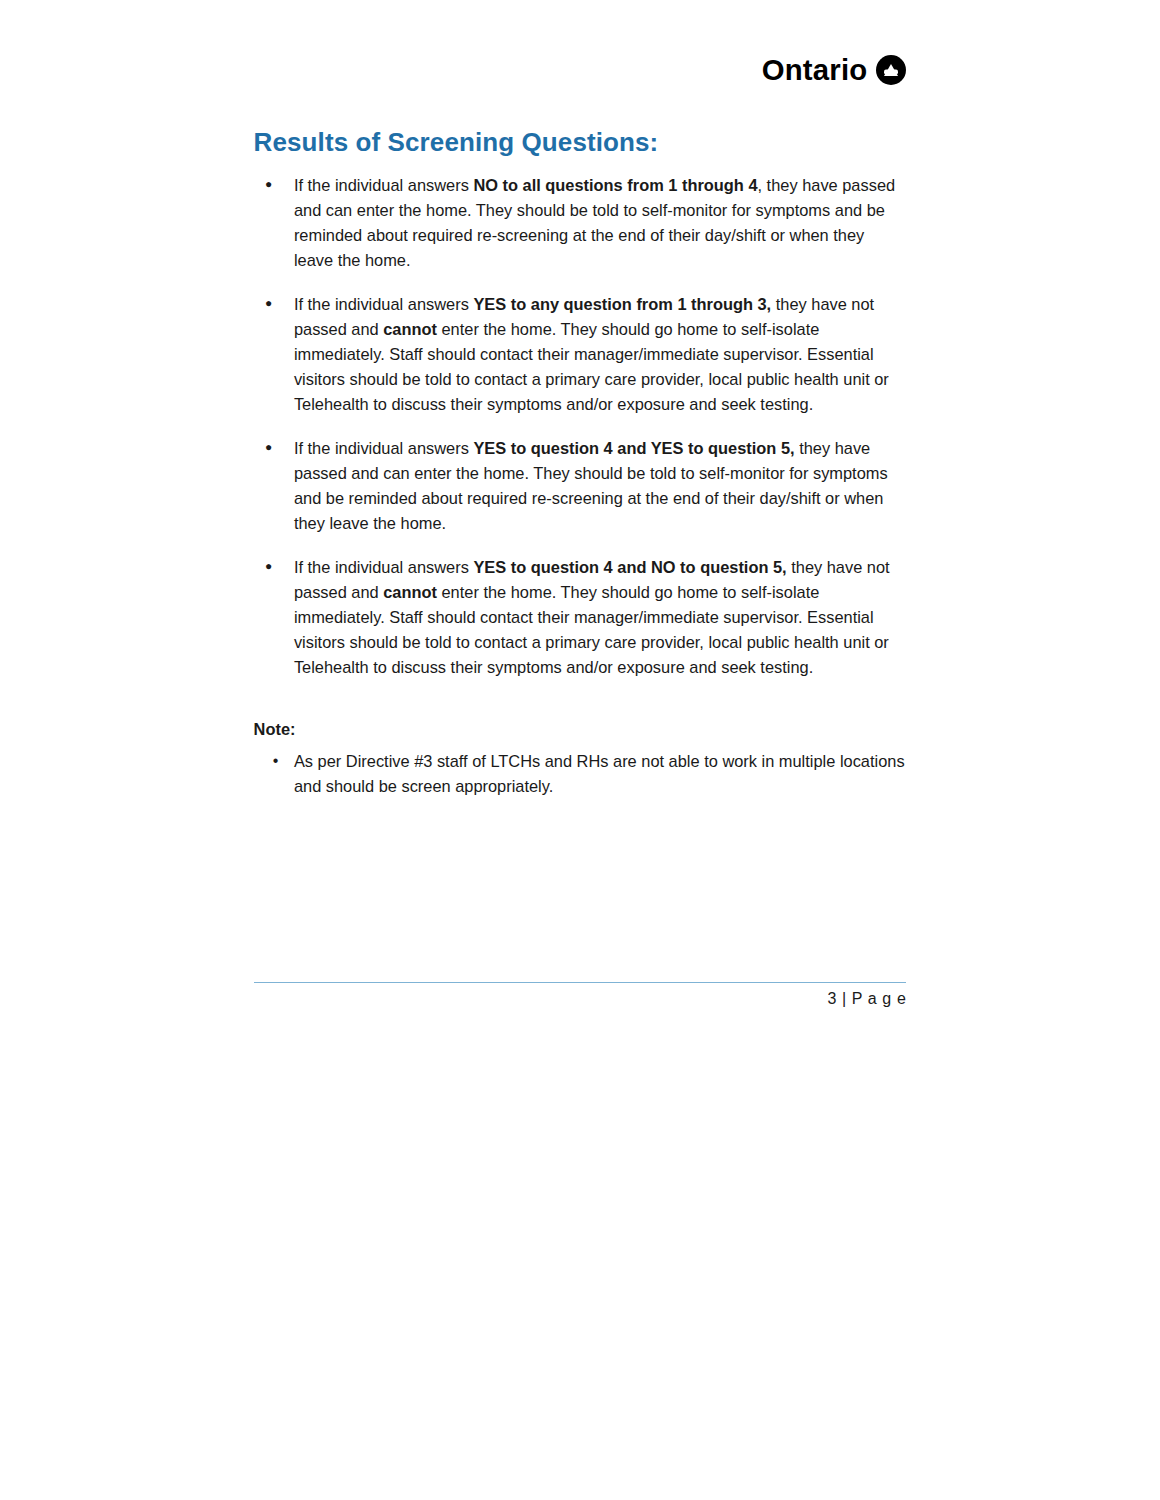Ontario
Results of Screening Questions:
If the individual answers NO to all questions from 1 through 4, they have passed and can enter the home. They should be told to self-monitor for symptoms and be reminded about required re-screening at the end of their day/shift or when they leave the home.
If the individual answers YES to any question from 1 through 3, they have not passed and cannot enter the home. They should go home to self-isolate immediately. Staff should contact their manager/immediate supervisor. Essential visitors should be told to contact a primary care provider, local public health unit or Telehealth to discuss their symptoms and/or exposure and seek testing.
If the individual answers YES to question 4 and YES to question 5, they have passed and can enter the home. They should be told to self-monitor for symptoms and be reminded about required re-screening at the end of their day/shift or when they leave the home.
If the individual answers YES to question 4 and NO to question 5, they have not passed and cannot enter the home. They should go home to self-isolate immediately. Staff should contact their manager/immediate supervisor. Essential visitors should be told to contact a primary care provider, local public health unit or Telehealth to discuss their symptoms and/or exposure and seek testing.
Note:
As per Directive #3 staff of LTCHs and RHs are not able to work in multiple locations and should be screen appropriately.
3 | P a g e